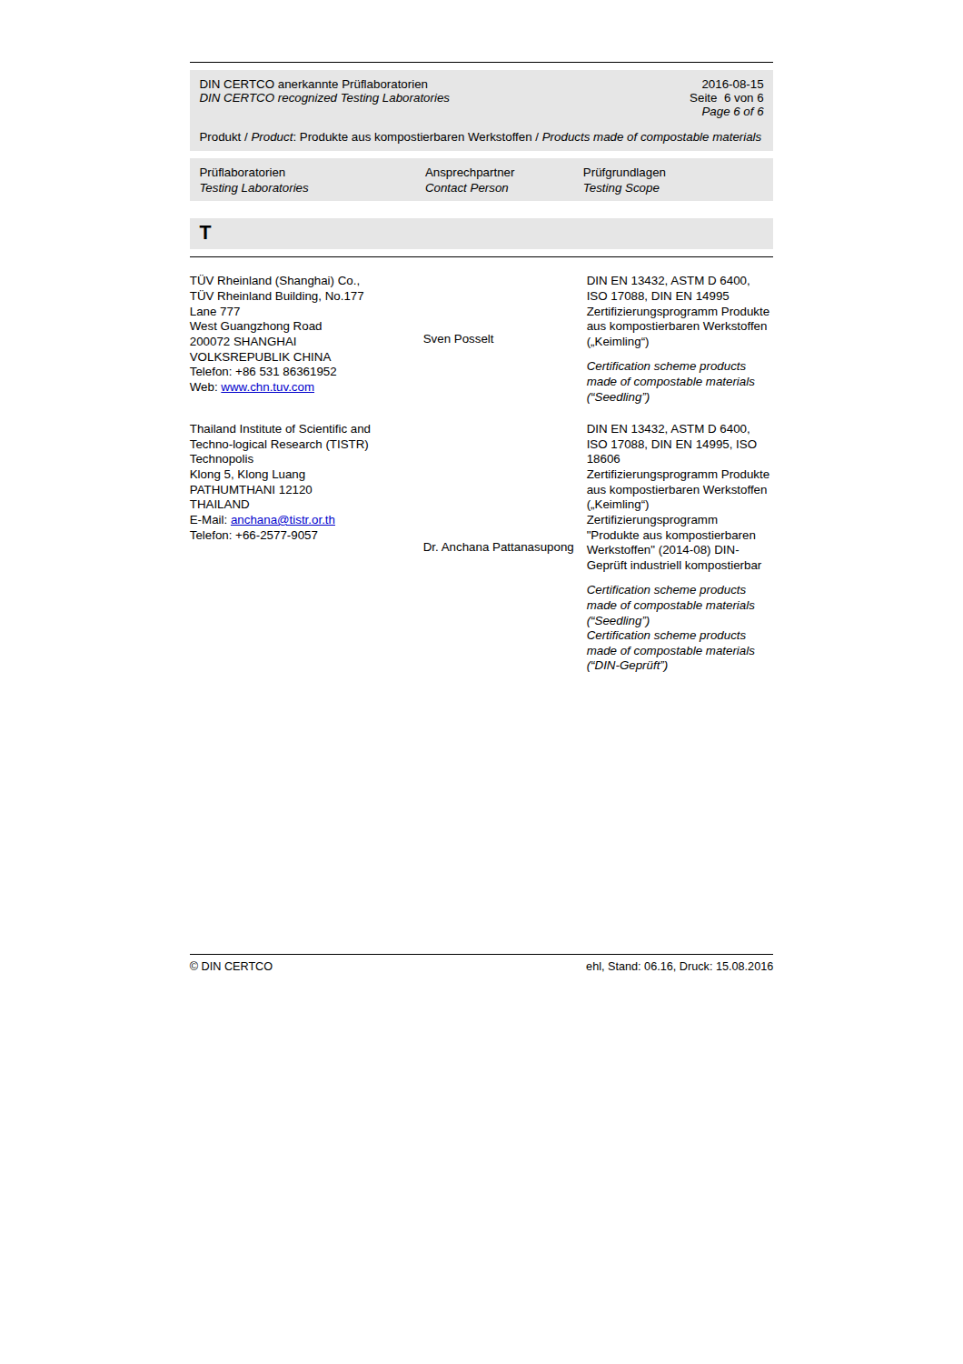DIN CERTCO anerkannte Prüflaboratorien
2016-08-15
DIN CERTCO recognized Testing Laboratories
Seite 6 von 6
Page 6 of 6
Produkt / Product: Produkte aus kompostierbaren Werkstoffen / Products made of compostable materials
Prüflaboratorien
Testing Laboratories
Ansprechpartner
Contact Person
Prüfgrundlagen
Testing Scope
T
TÜV Rheinland (Shanghai) Co.,
TÜV Rheinland Building, No.177
Lane 777
West Guangzhong Road
200072 SHANGHAI
VOLKSREPUBLIK CHINA
Telefon: +86 531 86361952
Web: www.chn.tuv.com
Sven Posselt
DIN EN 13432, ASTM D 6400,
ISO 17088, DIN EN 14995
Zertifizierungsprogramm Produkte aus kompostierbaren Werkstoffen („Keimling“)
Certification scheme products made of compostable materials (“Seedling”)
Thailand Institute of Scientific and Techno-logical Research (TISTR)
Technopolis
Klong 5, Klong Luang
PATHUMTHANI 12120
THAILAND
E-Mail: anchana@tistr.or.th
Telefon: +66-2577-9057
Dr. Anchana Pattanasupong
DIN EN 13432, ASTM D 6400,
ISO 17088, DIN EN 14995, ISO 18606
Zertifizierungsprogramm Produkte aus kompostierbaren Werkstoffen („Keimling“)
Zertifizierungsprogramm "Produkte aus kompostierbaren Werkstoffen" (2014-08) DIN-Geprüft industriell kompostierbar
Certification scheme products made of compostable materials (“Seedling”)
Certification scheme products made of compostable materials (“DIN-Geprüft”)
© DIN CERTCO
ehl, Stand: 06.16, Druck: 15.08.2016